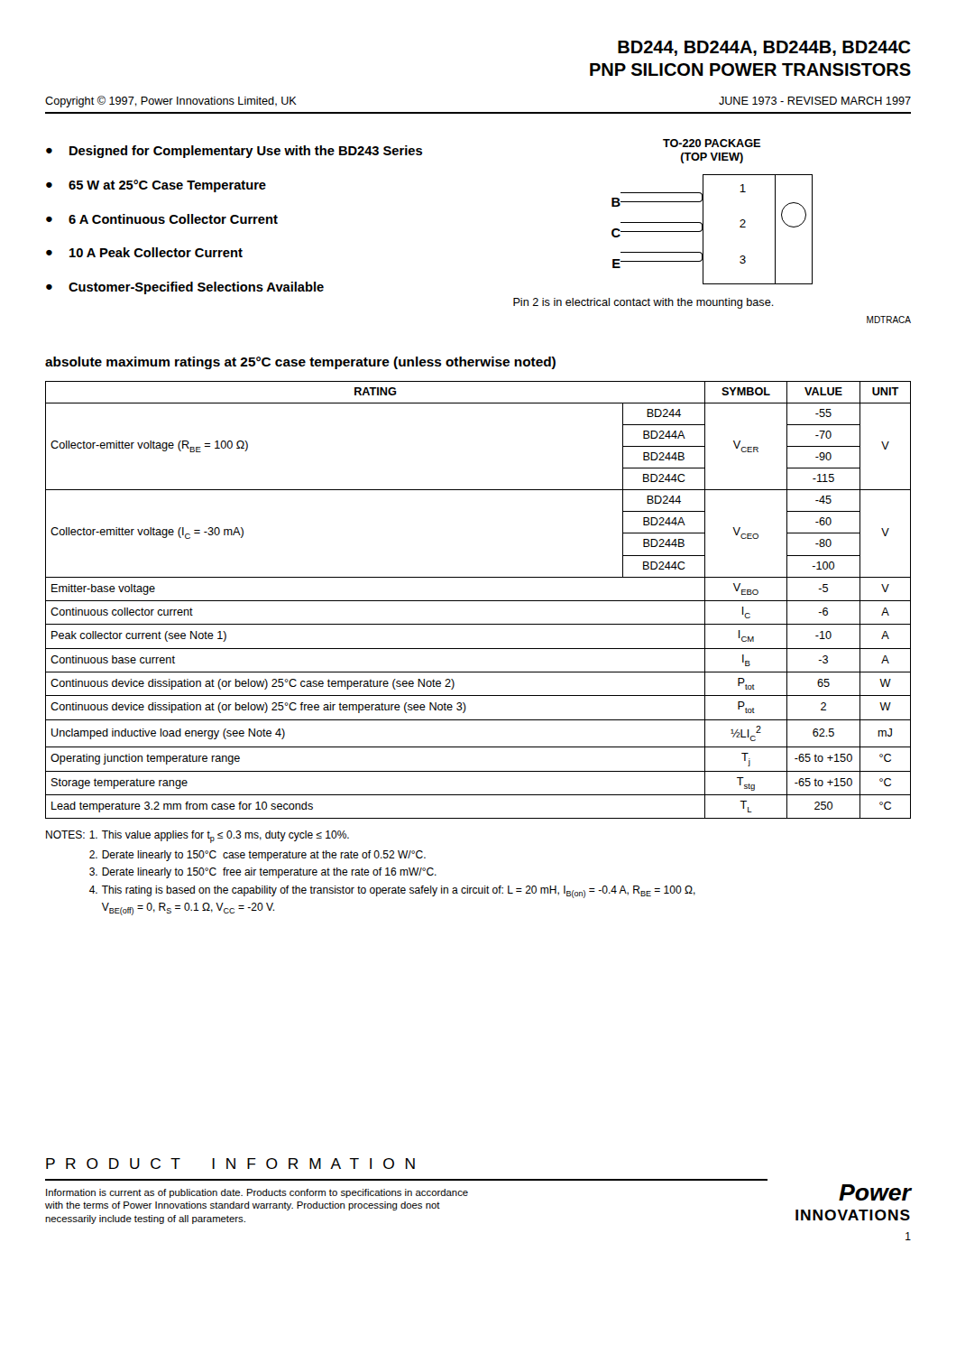BD244, BD244A, BD244B, BD244C
PNP SILICON POWER TRANSISTORS
Copyright © 1997, Power Innovations Limited, UK JUNE 1973 - REVISED MARCH 1997
Designed for Complementary Use with the BD243 Series
65 W at 25°C Case Temperature
6 A Continuous Collector Current
10 A Peak Collector Current
Customer-Specified Selections Available
TO-220 PACKAGE
(TOP VIEW)
B
C
E
1
2
3
Pin 2 is in electrical contact with the mounting base.
MDTRACA
absolute maximum ratings at 25°C case temperature (unless otherwise noted)
| RATING | SYMBOL | VALUE | UNIT |
| --- | --- | --- | --- |
| Collector-emitter voltage (R BE = 100 Ω) | BD244 | V CER | -55 | V |
| BD244A | -70 |
| BD244B | -90 |
| BD244C | -115 |
| Collector-emitter voltage (I C = -30 mA) | BD244 | V CEO | -45 | V |
| BD244A | -60 |
| BD244B | -80 |
| BD244C | -100 |
| Emitter-base voltage | V EBO | -5 | V |
| Continuous collector current | I C | -6 | A |
| Peak collector current (see Note 1) | I CM | -10 | A |
| Continuous base current | I B | -3 | A |
| Continuous device dissipation at (or below) 25°C case temperature (see Note 2) | P tot | 65 | W |
| Continuous device dissipation at (or below) 25°C free air temperature (see Note 3) | P tot | 2 | W |
| Unclamped inductive load energy (see Note 4) | ½LI C 2 | 62.5 | mJ |
| Operating junction temperature range | T j | -65 to +150 | °C |
| Storage temperature range | T stg | -65 to +150 | °C |
| Lead temperature 3.2 mm from case for 10 seconds | T L | 250 | °C |
| NOTES: | 1. | This value applies for t p ≤ 0.3 ms, duty cycle ≤ 10%. |
| | 2. | Derate linearly to 150°C case temperature at the rate of 0.52 W/°C. |
| | 3. | Derate linearly to 150°C free air temperature at the rate of 16 mW/°C. |
| | 4. | This rating is based on the capability of the transistor to operate safely in a circuit of: L = 20 mH, I B(on) = -0.4 A, R BE = 100 Ω, V BE(off) = 0, R S = 0.1 Ω, V CC = -20 V. |
P R O D U C T I N F O R M A T I O N
Information is current as of publication date. Products conform to specifications in accordance
with the terms of Power Innovations standard warranty. Production processing does not
necessarily include testing of all parameters.
Power
INNOVATIONS
1